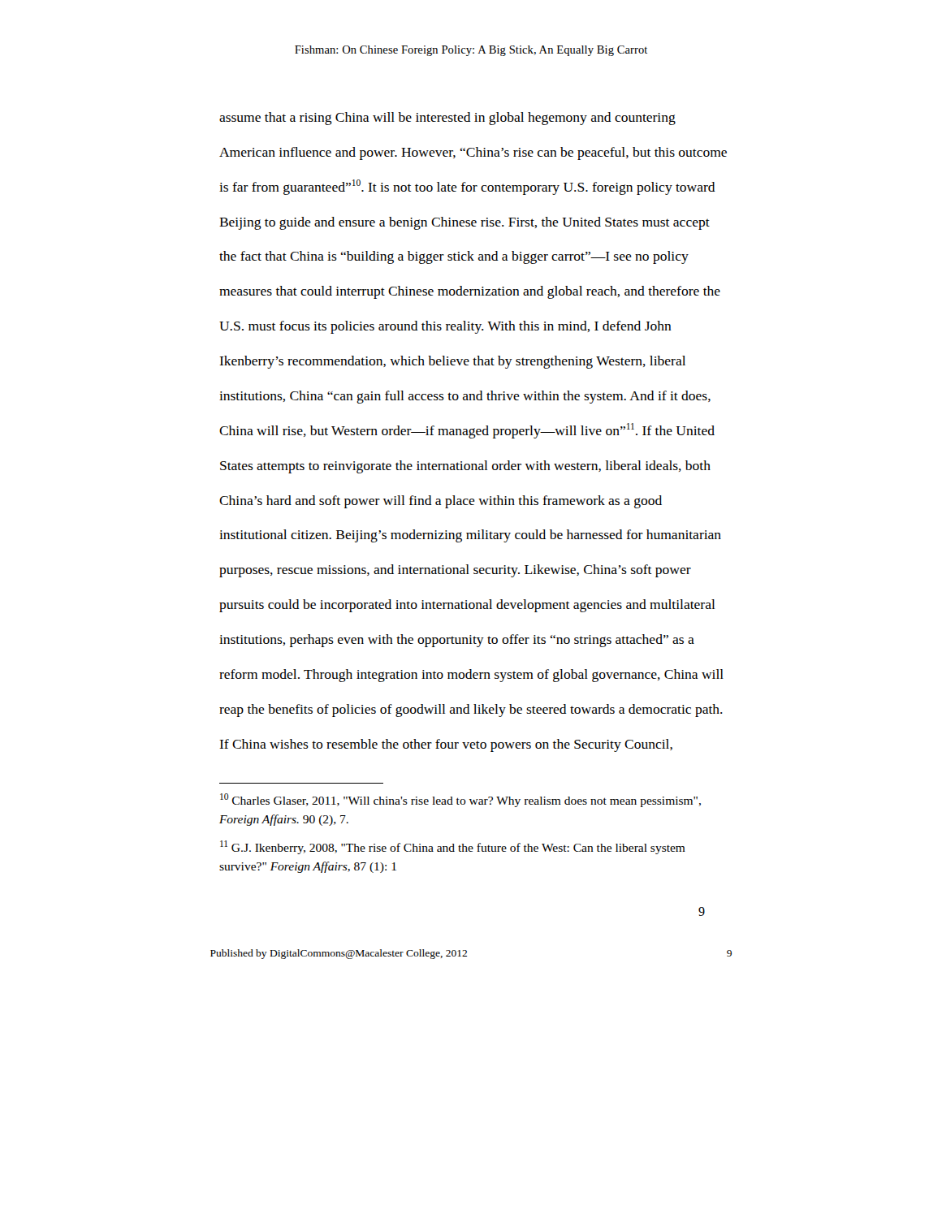Fishman: On Chinese Foreign Policy: A Big Stick, An Equally Big Carrot
assume that a rising China will be interested in global hegemony and countering American influence and power. However, “China’s rise can be peaceful, but this outcome is far from guaranteed”10. It is not too late for contemporary U.S. foreign policy toward Beijing to guide and ensure a benign Chinese rise. First, the United States must accept the fact that China is “building a bigger stick and a bigger carrot”—I see no policy measures that could interrupt Chinese modernization and global reach, and therefore the U.S. must focus its policies around this reality. With this in mind, I defend John Ikenberry’s recommendation, which believe that by strengthening Western, liberal institutions, China “can gain full access to and thrive within the system. And if it does, China will rise, but Western order—if managed properly—will live on”11. If the United States attempts to reinvigorate the international order with western, liberal ideals, both China’s hard and soft power will find a place within this framework as a good institutional citizen. Beijing’s modernizing military could be harnessed for humanitarian purposes, rescue missions, and international security. Likewise, China’s soft power pursuits could be incorporated into international development agencies and multilateral institutions, perhaps even with the opportunity to offer its “no strings attached” as a reform model. Through integration into modern system of global governance, China will reap the benefits of policies of goodwill and likely be steered towards a democratic path. If China wishes to resemble the other four veto powers on the Security Council,
10 Charles Glaser, 2011, "Will china's rise lead to war? Why realism does not mean pessimism", Foreign Affairs. 90 (2), 7.
11 G.J. Ikenberry, 2008, "The rise of China and the future of the West: Can the liberal system survive?" Foreign Affairs, 87 (1): 1
9
Published by DigitalCommons@Macalester College, 2012
9